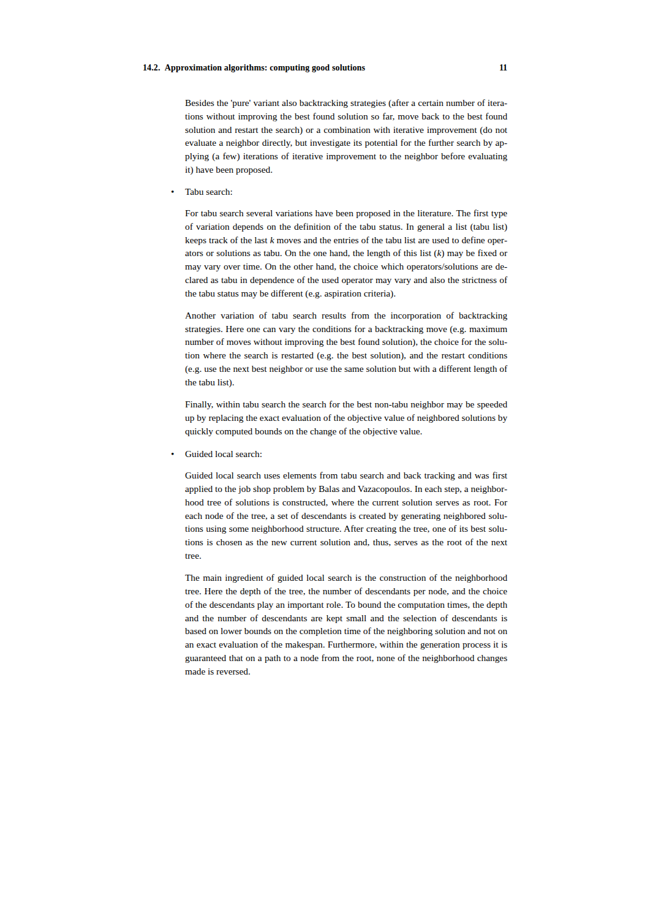14.2. Approximation algorithms: computing good solutions 11
Besides the 'pure' variant also backtracking strategies (after a certain number of iterations without improving the best found solution so far, move back to the best found solution and restart the search) or a combination with iterative improvement (do not evaluate a neighbor directly, but investigate its potential for the further search by applying (a few) iterations of iterative improvement to the neighbor before evaluating it) have been proposed.
Tabu search:
For tabu search several variations have been proposed in the literature. The first type of variation depends on the definition of the tabu status. In general a list (tabu list) keeps track of the last k moves and the entries of the tabu list are used to define operators or solutions as tabu. On the one hand, the length of this list (k) may be fixed or may vary over time. On the other hand, the choice which operators/solutions are declared as tabu in dependence of the used operator may vary and also the strictness of the tabu status may be different (e.g. aspiration criteria).
Another variation of tabu search results from the incorporation of backtracking strategies. Here one can vary the conditions for a backtracking move (e.g. maximum number of moves without improving the best found solution), the choice for the solution where the search is restarted (e.g. the best solution), and the restart conditions (e.g. use the next best neighbor or use the same solution but with a different length of the tabu list).
Finally, within tabu search the search for the best non-tabu neighbor may be speeded up by replacing the exact evaluation of the objective value of neighbored solutions by quickly computed bounds on the change of the objective value.
Guided local search:
Guided local search uses elements from tabu search and back tracking and was first applied to the job shop problem by Balas and Vazacopoulos. In each step, a neighborhood tree of solutions is constructed, where the current solution serves as root. For each node of the tree, a set of descendants is created by generating neighbored solutions using some neighborhood structure. After creating the tree, one of its best solutions is chosen as the new current solution and, thus, serves as the root of the next tree.
The main ingredient of guided local search is the construction of the neighborhood tree. Here the depth of the tree, the number of descendants per node, and the choice of the descendants play an important role. To bound the computation times, the depth and the number of descendants are kept small and the selection of descendants is based on lower bounds on the completion time of the neighboring solution and not on an exact evaluation of the makespan. Furthermore, within the generation process it is guaranteed that on a path to a node from the root, none of the neighborhood changes made is reversed.